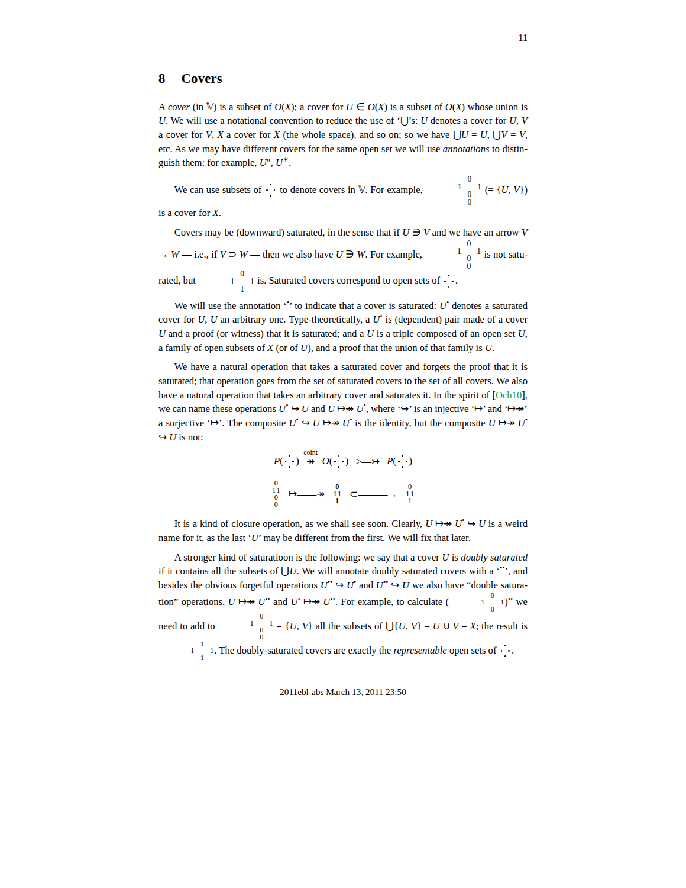11
8 Covers
A cover (in 𝕍) is a subset of O(X); a cover for U ∈ O(X) is a subset of O(X) whose union is U. We will use a notational convention to reduce the use of ‘⋃’s: U denotes a cover for U, V a cover for V, X a cover for X (the whole space), and so on; so we have ⋃U = U, ⋃V = V, etc. As we may have different covers for the same open set we will use annotations to distinguish them: for example, U″, U∗.
We can use subsets of to denote covers in 𝕍. For example, 01100 (= {U, V}) is a cover for X.
Covers may be (downward) saturated, in the sense that if U ∋ V and we have an arrow V → W — i.e., if V ⊃ W — then we also have U ∋ W. For example, 01100 is not saturated, but 0111 is. Saturated covers correspond to open sets of .
We will use the annotation ‘•’ to indicate that a cover is saturated: U• denotes a saturated cover for U, U an arbitrary one. Type-theoretically, a U• is (dependent) pair made of a cover U and a proof (or witness) that it is saturated; and a U is a triple composed of an open set U, a family of open subsets of X (or of U), and a proof that the union of that family is U.
We have a natural operation that takes a saturated cover and forgets the proof that it is saturated; that operation goes from the set of saturated covers to the set of all covers. We also have a natural operation that takes an arbitrary cover and saturates it. In the spirit of [Och10], we can name these operations U• ↪ U and U ↦↠ U•, where ‘↪’ is an injective ‘↦’ and ‘↦↠’ a surjective ‘↦’. The composite U• ↪ U ↦↠ U• is the identity, but the composite U ↦↠ U• ↪ U is not:
P( ) coint ↠ O( ) >—↣ P( ) 01100 ↦——↠ 0111 ⊂———→ 0111
It is a kind of closure operation, as we shall see soon. Clearly, U ↦↠ U• ↪ U is a weird name for it, as the last ‘U’ may be different from the first. We will fix that later.
A stronger kind of saturatioon is the following: we say that a cover U is doubly saturated if it contains all the subsets of ⋃U. We will annotate doubly saturated covers with a ‘••’, and besides the obvious forgetful operations U•• ↪ U• and U•• ↪ U we also have “double saturation” operations, U ↦↠ U•• and U• ↦↠ U••. For example, to calculate (0110)•• we need to add to 01100 = {U, V} all the subsets of ⋃{U, V} = U ∪ V = X; the result is 1111. The doubly-saturated covers are exactly the representable open sets of .
2011ebl-abs March 13, 2011 23:50